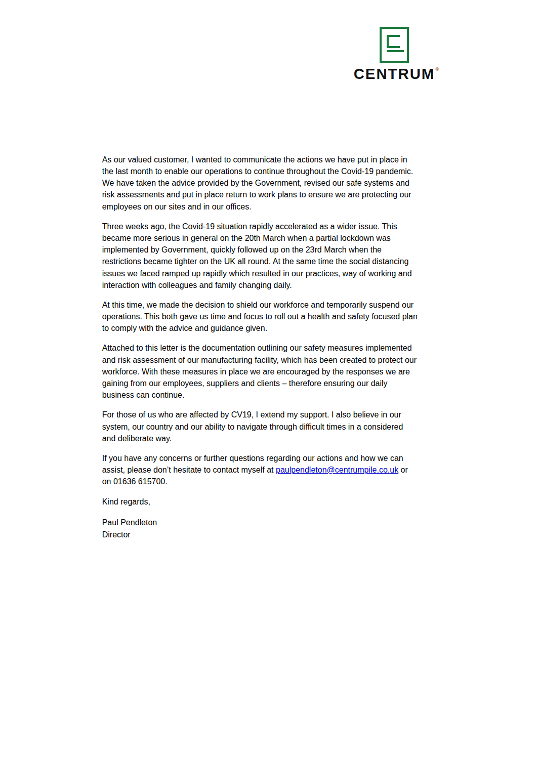CENTRUM®
As our valued customer, I wanted to communicate the actions we have put in place in the last month to enable our operations to continue throughout the Covid-19 pandemic. We have taken the advice provided by the Government, revised our safe systems and risk assessments and put in place return to work plans to ensure we are protecting our employees on our sites and in our offices.
Three weeks ago, the Covid-19 situation rapidly accelerated as a wider issue. This became more serious in general on the 20th March when a partial lockdown was implemented by Government, quickly followed up on the 23rd March when the restrictions became tighter on the UK all round. At the same time the social distancing issues we faced ramped up rapidly which resulted in our practices, way of working and interaction with colleagues and family changing daily.
At this time, we made the decision to shield our workforce and temporarily suspend our operations. This both gave us time and focus to roll out a health and safety focused plan to comply with the advice and guidance given.
Attached to this letter is the documentation outlining our safety measures implemented and risk assessment of our manufacturing facility, which has been created to protect our workforce. With these measures in place we are encouraged by the responses we are gaining from our employees, suppliers and clients – therefore ensuring our daily business can continue.
For those of us who are affected by CV19, I extend my support. I also believe in our system, our country and our ability to navigate through difficult times in a considered and deliberate way.
If you have any concerns or further questions regarding our actions and how we can assist, please don’t hesitate to contact myself at paulpendleton@centrumpile.co.uk or on 01636 615700.
Kind regards,
Paul Pendleton
Director